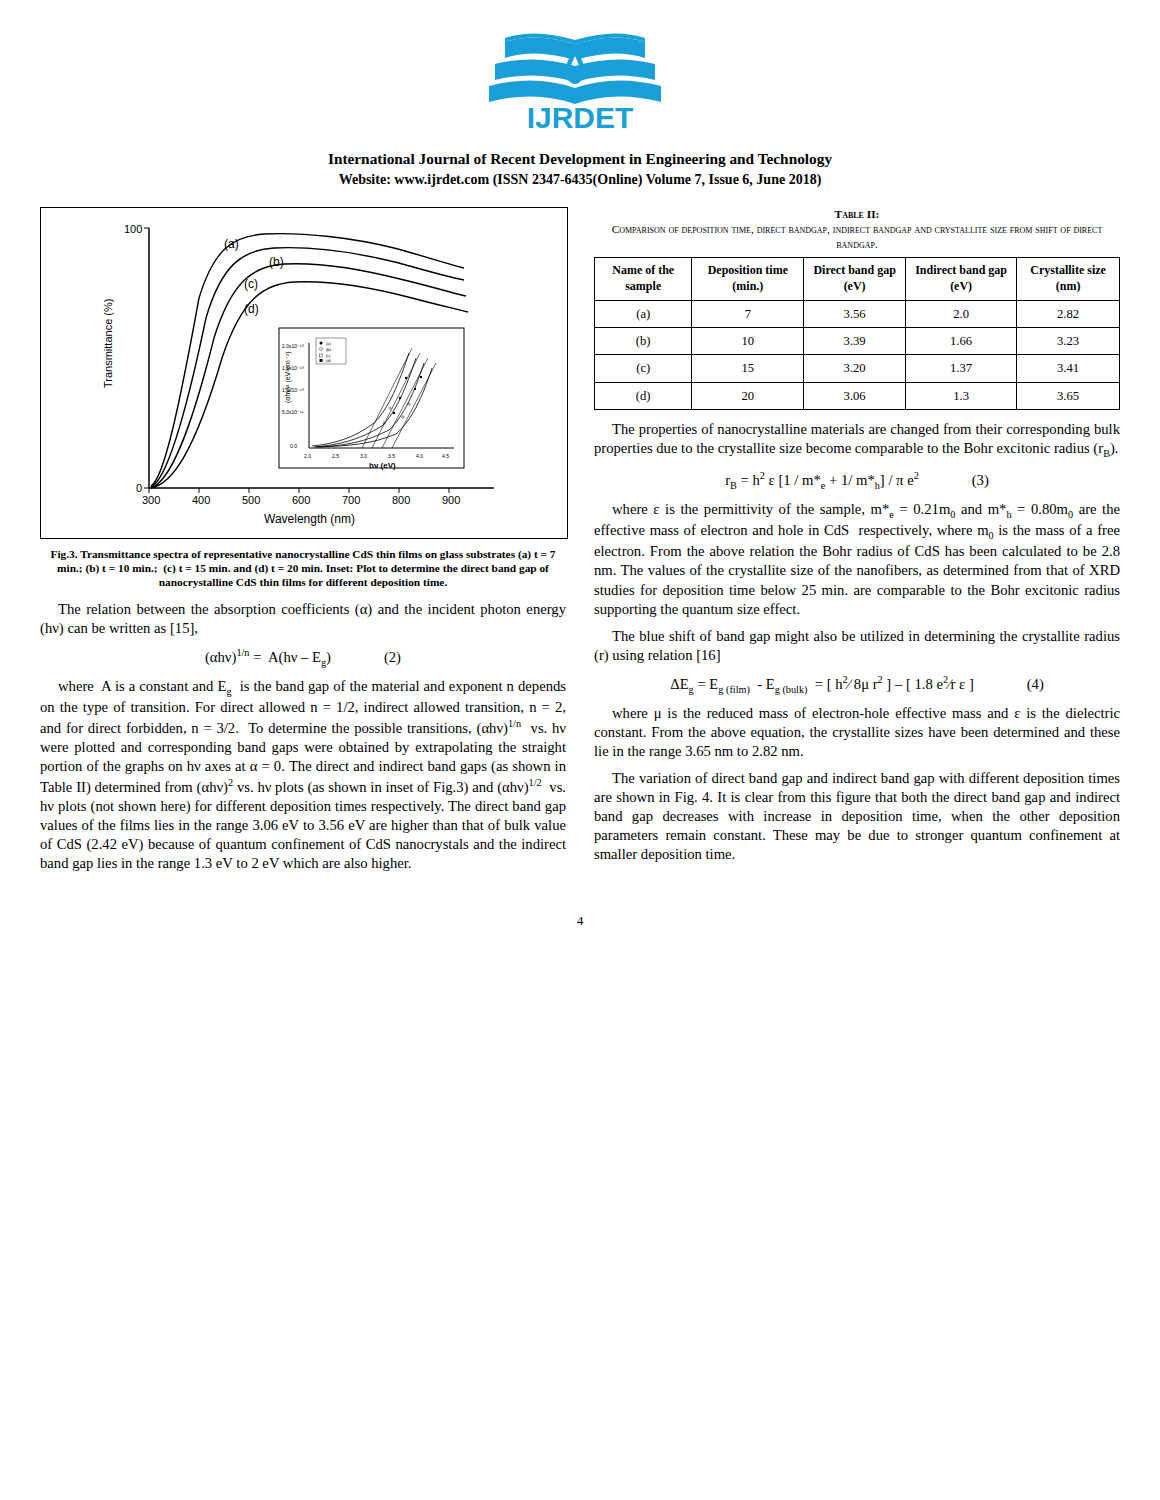IJRDET
International Journal of Recent Development in Engineering and Technology
Website: www.ijrdet.com (ISSN 2347-6435(Online) Volume 7, Issue 6, June 2018)
100 0 Transmittance (%) 300 400 500 600 700 800 900 Wavelength (nm) (a) (b) (c) (d) 2.0x10⁻¹⁰ 1.5x10⁻¹⁰ 1.0x10⁻¹⁰ 5.0x10⁻¹¹ 0.0 (αhν)² (eV²cm⁻²) 2.0 2.5 3.0 3.5 4.0 4.5 hν (eV) (a) (b) (c) (d)
Fig.3. Transmittance spectra of representative nanocrystalline CdS thin films on glass substrates (a) t = 7 min.; (b) t = 10 min.; (c) t = 15 min. and (d) t = 20 min. Inset: Plot to determine the direct band gap of nanocrystalline CdS thin films for different deposition time.
The relation between the absorption coefficients (α) and the incident photon energy (hν) can be written as [15],
(αhν)1/n = A(hν – Eg) (2)
where A is a constant and Eg is the band gap of the material and exponent n depends on the type of transition. For direct allowed n = 1/2, indirect allowed transition, n = 2, and for direct forbidden, n = 3/2. To determine the possible transitions, (αhν)1/n vs. hν were plotted and corresponding band gaps were obtained by extrapolating the straight portion of the graphs on hν axes at α = 0. The direct and indirect band gaps (as shown in Table II) determined from (αhν)2 vs. hν plots (as shown in inset of Fig.3) and (αhν)1/2 vs. hν plots (not shown here) for different deposition times respectively. The direct band gap values of the films lies in the range 3.06 eV to 3.56 eV are higher than that of bulk value of CdS (2.42 eV) because of quantum confinement of CdS nanocrystals and the indirect band gap lies in the range 1.3 eV to 2 eV which are also higher.
Table II:
Comparison of deposition time, direct bandgap, indirect bandgap and crystallite size from shift of direct bandgap.
| Name of the sample | Deposition time (min.) | Direct band gap (eV) | Indirect band gap (eV) | Crystallite size (nm) |
| --- | --- | --- | --- | --- |
| (a) | 7 | 3.56 | 2.0 | 2.82 |
| (b) | 10 | 3.39 | 1.66 | 3.23 |
| (c) | 15 | 3.20 | 1.37 | 3.41 |
| (d) | 20 | 3.06 | 1.3 | 3.65 |
The properties of nanocrystalline materials are changed from their corresponding bulk properties due to the crystallite size become comparable to the Bohr excitonic radius (rB).
rB = h2 ε [1 / m*e + 1/ m*h] / π e2 (3)
where ε is the permittivity of the sample, m*e = 0.21m0 and m*h = 0.80m0 are the effective mass of electron and hole in CdS respectively, where m0 is the mass of a free electron. From the above relation the Bohr radius of CdS has been calculated to be 2.8 nm. The values of the crystallite size of the nanofibers, as determined from that of XRD studies for deposition time below 25 min. are comparable to the Bohr excitonic radius supporting the quantum size effect.
The blue shift of band gap might also be utilized in determining the crystallite radius (r) using relation [16]
ΔEg = Eg (film) - Eg (bulk) = [ h2∕ 8μ r2 ] – [ 1.8 e2∕r ε ] (4)
where μ is the reduced mass of electron-hole effective mass and ε is the dielectric constant. From the above equation, the crystallite sizes have been determined and these lie in the range 3.65 nm to 2.82 nm.
The variation of direct band gap and indirect band gap with different deposition times are shown in Fig. 4. It is clear from this figure that both the direct band gap and indirect band gap decreases with increase in deposition time, when the other deposition parameters remain constant. These may be due to stronger quantum confinement at smaller deposition time.
4